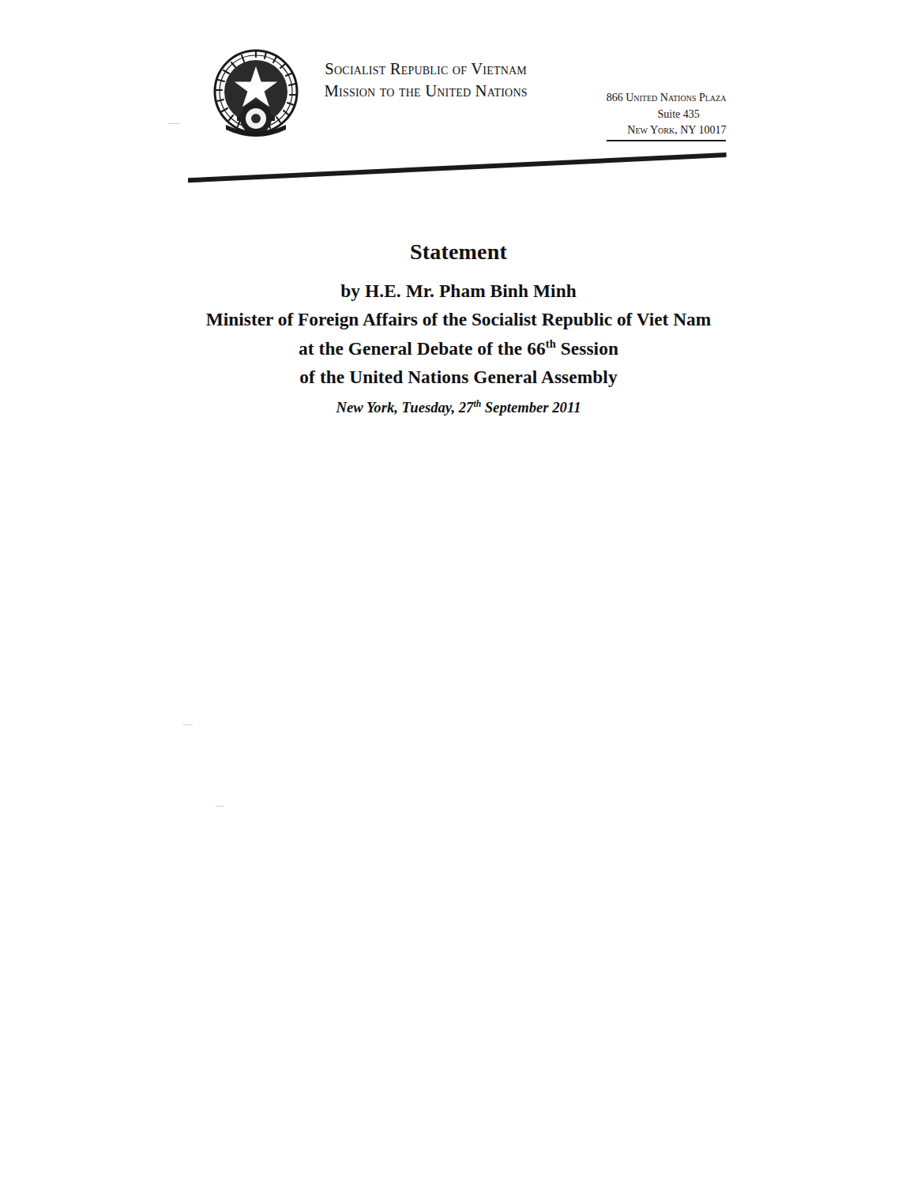Socialist Republic of Vietnam
Mission to the United Nations
866 United Nations Plaza
Suite 435
New York, NY 10017
Statement
by H.E. Mr. Pham Binh Minh
Minister of Foreign Affairs of the Socialist Republic of Viet Nam
at the General Debate of the 66th Session
of the United Nations General Assembly
New York, Tuesday, 27th September 2011